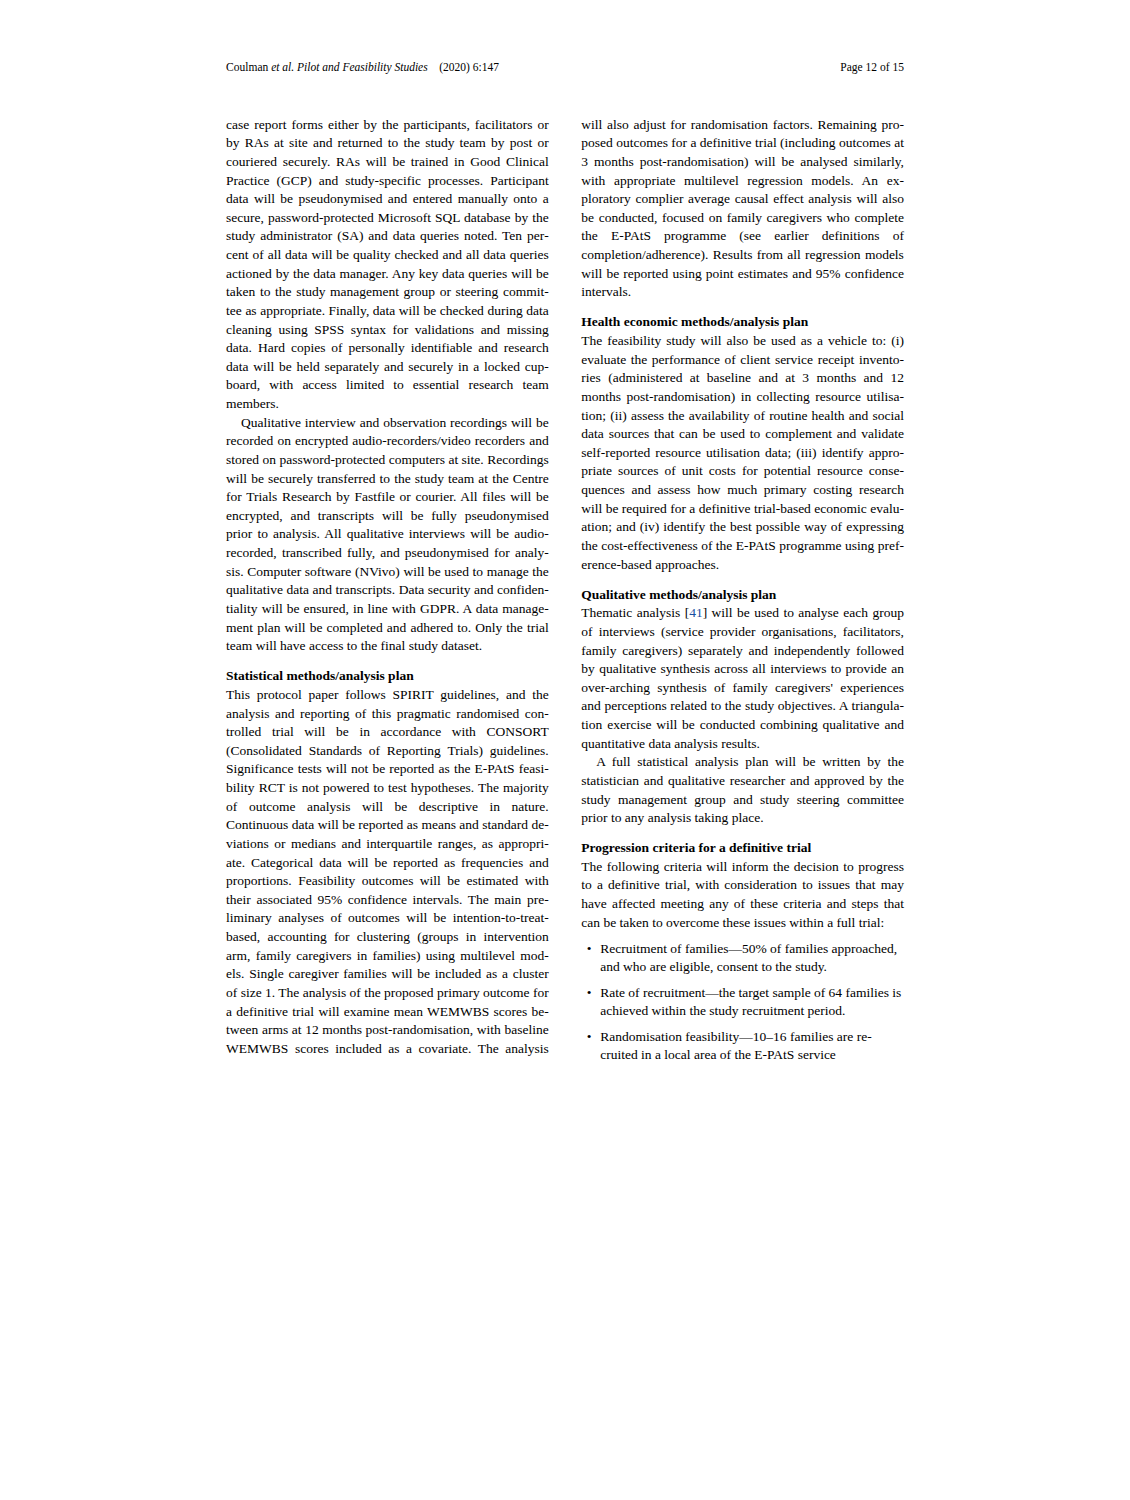Coulman et al. Pilot and Feasibility Studies (2020) 6:147
Page 12 of 15
case report forms either by the participants, facilitators or by RAs at site and returned to the study team by post or couriered securely. RAs will be trained in Good Clinical Practice (GCP) and study-specific processes. Participant data will be pseudonymised and entered manually onto a secure, password-protected Microsoft SQL database by the study administrator (SA) and data queries noted. Ten percent of all data will be quality checked and all data queries actioned by the data manager. Any key data queries will be taken to the study management group or steering committee as appropriate. Finally, data will be checked during data cleaning using SPSS syntax for validations and missing data. Hard copies of personally identifiable and research data will be held separately and securely in a locked cupboard, with access limited to essential research team members.
Qualitative interview and observation recordings will be recorded on encrypted audio-recorders/video recorders and stored on password-protected computers at site. Recordings will be securely transferred to the study team at the Centre for Trials Research by Fastfile or courier. All files will be encrypted, and transcripts will be fully pseudonymised prior to analysis. All qualitative interviews will be audio-recorded, transcribed fully, and pseudonymised for analysis. Computer software (NVivo) will be used to manage the qualitative data and transcripts. Data security and confidentiality will be ensured, in line with GDPR. A data management plan will be completed and adhered to. Only the trial team will have access to the final study dataset.
Statistical methods/analysis plan
This protocol paper follows SPIRIT guidelines, and the analysis and reporting of this pragmatic randomised controlled trial will be in accordance with CONSORT (Consolidated Standards of Reporting Trials) guidelines. Significance tests will not be reported as the E-PAtS feasibility RCT is not powered to test hypotheses. The majority of outcome analysis will be descriptive in nature. Continuous data will be reported as means and standard deviations or medians and interquartile ranges, as appropriate. Categorical data will be reported as frequencies and proportions. Feasibility outcomes will be estimated with their associated 95% confidence intervals. The main preliminary analyses of outcomes will be intention-to-treat-based, accounting for clustering (groups in intervention arm, family caregivers in families) using multilevel models. Single caregiver families will be included as a cluster of size 1. The analysis of the proposed primary outcome for a definitive trial will examine mean WEMWBS scores between arms at 12 months post-randomisation, with baseline WEMWBS scores included as a covariate. The analysis will also adjust for randomisation factors. Remaining proposed outcomes for a definitive trial (including outcomes at 3 months post-randomisation) will be analysed similarly, with appropriate multilevel regression models. An exploratory complier average causal effect analysis will also be conducted, focused on family caregivers who complete the E-PAtS programme (see earlier definitions of completion/adherence). Results from all regression models will be reported using point estimates and 95% confidence intervals.
Health economic methods/analysis plan
The feasibility study will also be used as a vehicle to: (i) evaluate the performance of client service receipt inventories (administered at baseline and at 3 months and 12 months post-randomisation) in collecting resource utilisation; (ii) assess the availability of routine health and social data sources that can be used to complement and validate self-reported resource utilisation data; (iii) identify appropriate sources of unit costs for potential resource consequences and assess how much primary costing research will be required for a definitive trial-based economic evaluation; and (iv) identify the best possible way of expressing the cost-effectiveness of the E-PAtS programme using preference-based approaches.
Qualitative methods/analysis plan
Thematic analysis [41] will be used to analyse each group of interviews (service provider organisations, facilitators, family caregivers) separately and independently followed by qualitative synthesis across all interviews to provide an over-arching synthesis of family caregivers' experiences and perceptions related to the study objectives. A triangulation exercise will be conducted combining qualitative and quantitative data analysis results.
A full statistical analysis plan will be written by the statistician and qualitative researcher and approved by the study management group and study steering committee prior to any analysis taking place.
Progression criteria for a definitive trial
The following criteria will inform the decision to progress to a definitive trial, with consideration to issues that may have affected meeting any of these criteria and steps that can be taken to overcome these issues within a full trial:
Recruitment of families—50% of families approached, and who are eligible, consent to the study.
Rate of recruitment—the target sample of 64 families is achieved within the study recruitment period.
Randomisation feasibility—10–16 families are recruited in a local area of the E-PAtS service